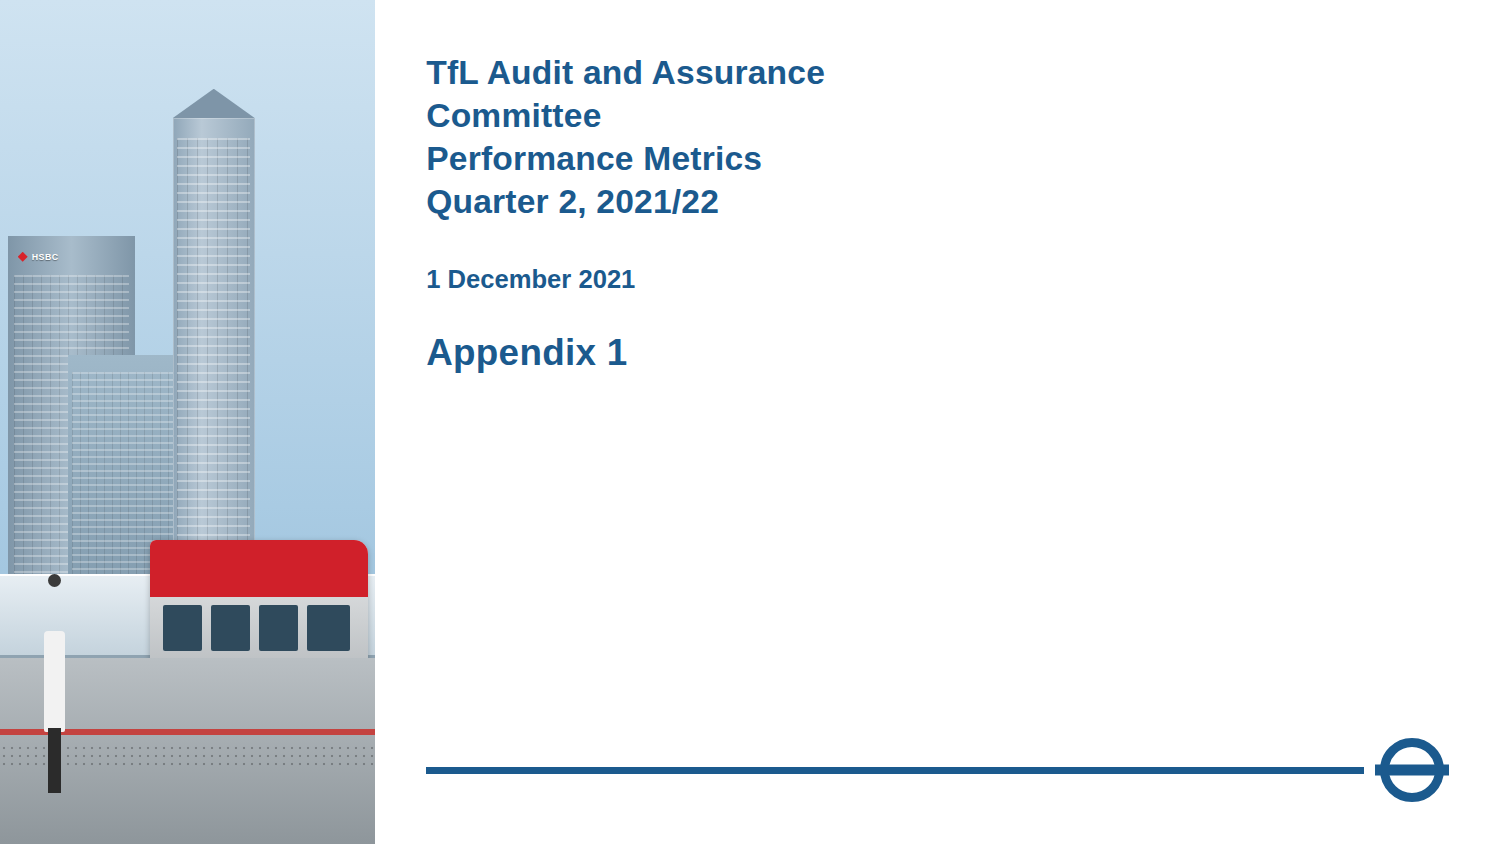HSBC
tfl.gov.uk/dlr
TfL Audit and Assurance Committee
Performance Metrics
Quarter 2, 2021/22
1 December 2021
Appendix 1